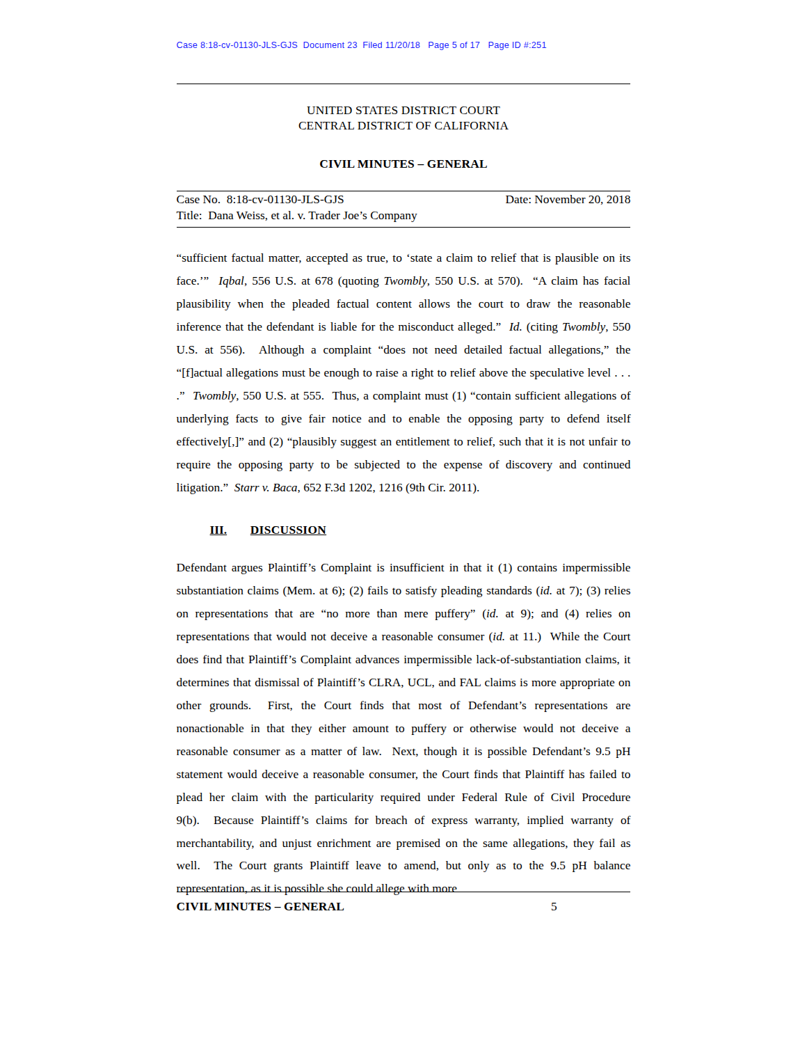Case 8:18-cv-01130-JLS-GJS Document 23 Filed 11/20/18 Page 5 of 17 Page ID #:251
UNITED STATES DISTRICT COURT
CENTRAL DISTRICT OF CALIFORNIA
CIVIL MINUTES – GENERAL
| Case No. 8:18-cv-01130-JLS-GJS | Date: November 20, 2018 |
| Title: Dana Weiss, et al. v. Trader Joe’s Company |
“sufficient factual matter, accepted as true, to ‘state a claim to relief that is plausible on its face.’” Iqbal, 556 U.S. at 678 (quoting Twombly, 550 U.S. at 570). “A claim has facial plausibility when the pleaded factual content allows the court to draw the reasonable inference that the defendant is liable for the misconduct alleged.” Id. (citing Twombly, 550 U.S. at 556). Although a complaint “does not need detailed factual allegations,” the “[f]actual allegations must be enough to raise a right to relief above the speculative level . . . .” Twombly, 550 U.S. at 555. Thus, a complaint must (1) “contain sufficient allegations of underlying facts to give fair notice and to enable the opposing party to defend itself effectively[,]” and (2) “plausibly suggest an entitlement to relief, such that it is not unfair to require the opposing party to be subjected to the expense of discovery and continued litigation.” Starr v. Baca, 652 F.3d 1202, 1216 (9th Cir. 2011).
III. DISCUSSION
Defendant argues Plaintiff’s Complaint is insufficient in that it (1) contains impermissible substantiation claims (Mem. at 6); (2) fails to satisfy pleading standards (id. at 7); (3) relies on representations that are “no more than mere puffery” (id. at 9); and (4) relies on representations that would not deceive a reasonable consumer (id. at 11.) While the Court does find that Plaintiff’s Complaint advances impermissible lack-of-substantiation claims, it determines that dismissal of Plaintiff’s CLRA, UCL, and FAL claims is more appropriate on other grounds. First, the Court finds that most of Defendant’s representations are nonactionable in that they either amount to puffery or otherwise would not deceive a reasonable consumer as a matter of law. Next, though it is possible Defendant’s 9.5 pH statement would deceive a reasonable consumer, the Court finds that Plaintiff has failed to plead her claim with the particularity required under Federal Rule of Civil Procedure 9(b). Because Plaintiff’s claims for breach of express warranty, implied warranty of merchantability, and unjust enrichment are premised on the same allegations, they fail as well. The Court grants Plaintiff leave to amend, but only as to the 9.5 pH balance representation, as it is possible she could allege with more
CIVIL MINUTES – GENERAL 5